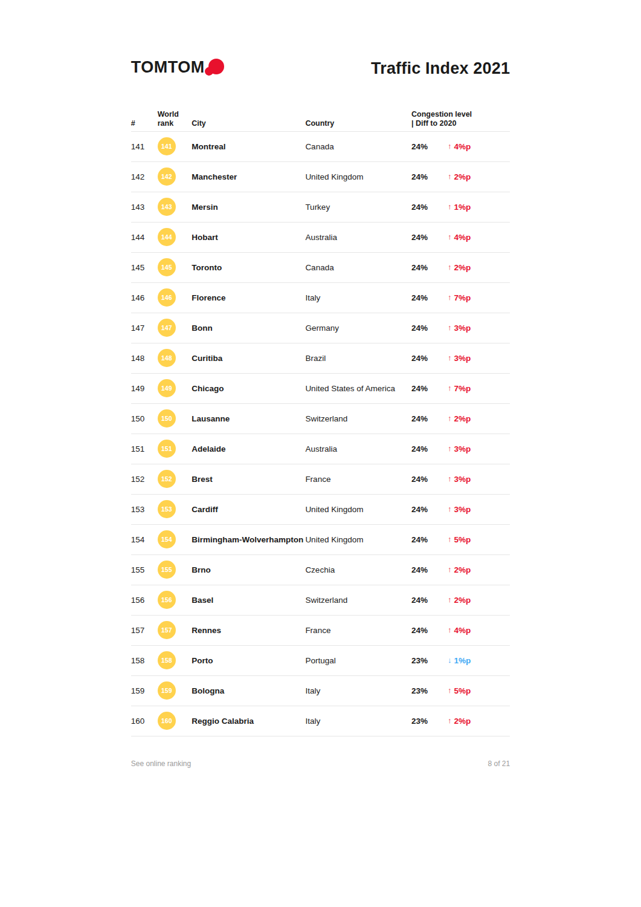TOMTOM
Traffic Index 2021
| # | World rank | City | Country | Congestion level / Diff to 2020 |
| --- | --- | --- | --- | --- |
| 141 | 141 | Montreal | Canada | 24% ↑ 4%p |
| 142 | 142 | Manchester | United Kingdom | 24% ↑ 2%p |
| 143 | 143 | Mersin | Turkey | 24% ↑ 1%p |
| 144 | 144 | Hobart | Australia | 24% ↑ 4%p |
| 145 | 145 | Toronto | Canada | 24% ↑ 2%p |
| 146 | 146 | Florence | Italy | 24% ↑ 7%p |
| 147 | 147 | Bonn | Germany | 24% ↑ 3%p |
| 148 | 148 | Curitiba | Brazil | 24% ↑ 3%p |
| 149 | 149 | Chicago | United States of America | 24% ↑ 7%p |
| 150 | 150 | Lausanne | Switzerland | 24% ↑ 2%p |
| 151 | 151 | Adelaide | Australia | 24% ↑ 3%p |
| 152 | 152 | Brest | France | 24% ↑ 3%p |
| 153 | 153 | Cardiff | United Kingdom | 24% ↑ 3%p |
| 154 | 154 | Birmingham-Wolverhampton | United Kingdom | 24% ↑ 5%p |
| 155 | 155 | Brno | Czechia | 24% ↑ 2%p |
| 156 | 156 | Basel | Switzerland | 24% ↑ 2%p |
| 157 | 157 | Rennes | France | 24% ↑ 4%p |
| 158 | 158 | Porto | Portugal | 23% ↓ 1%p |
| 159 | 159 | Bologna | Italy | 23% ↑ 5%p |
| 160 | 160 | Reggio Calabria | Italy | 23% ↑ 2%p |
See online ranking 8 of 21